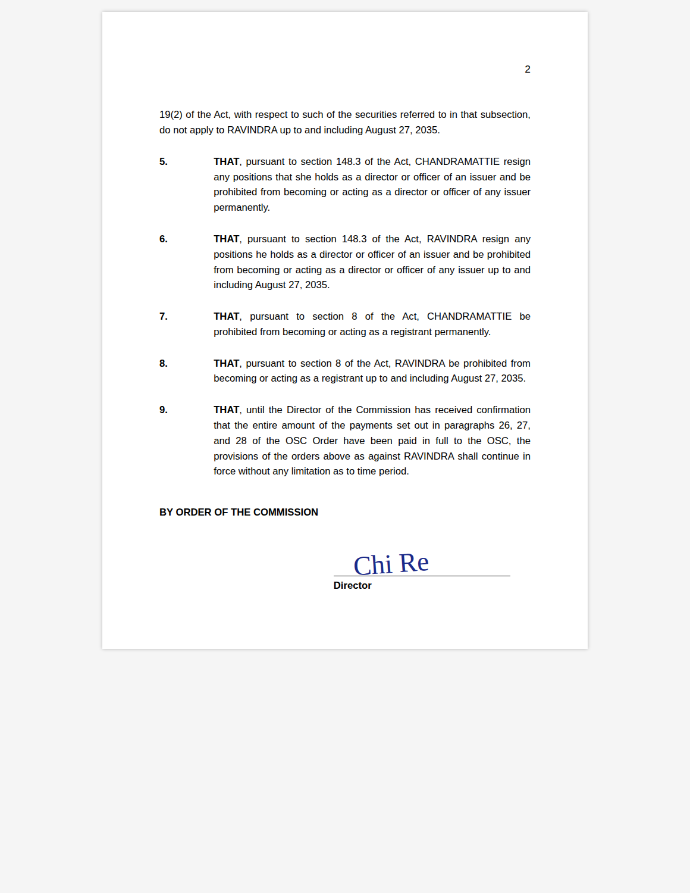2
19(2) of the Act, with respect to such of the securities referred to in that subsection, do not apply to RAVINDRA up to and including August 27, 2035.
5. THAT, pursuant to section 148.3 of the Act, CHANDRAMATTIE resign any positions that she holds as a director or officer of an issuer and be prohibited from becoming or acting as a director or officer of any issuer permanently.
6. THAT, pursuant to section 148.3 of the Act, RAVINDRA resign any positions he holds as a director or officer of an issuer and be prohibited from becoming or acting as a director or officer of any issuer up to and including August 27, 2035.
7. THAT, pursuant to section 8 of the Act, CHANDRAMATTIE be prohibited from becoming or acting as a registrant permanently.
8. THAT, pursuant to section 8 of the Act, RAVINDRA be prohibited from becoming or acting as a registrant up to and including August 27, 2035.
9. THAT, until the Director of the Commission has received confirmation that the entire amount of the payments set out in paragraphs 26, 27, and 28 of the OSC Order have been paid in full to the OSC, the provisions of the orders above as against RAVINDRA shall continue in force without any limitation as to time period.
BY ORDER OF THE COMMISSION
Chi Re
Director